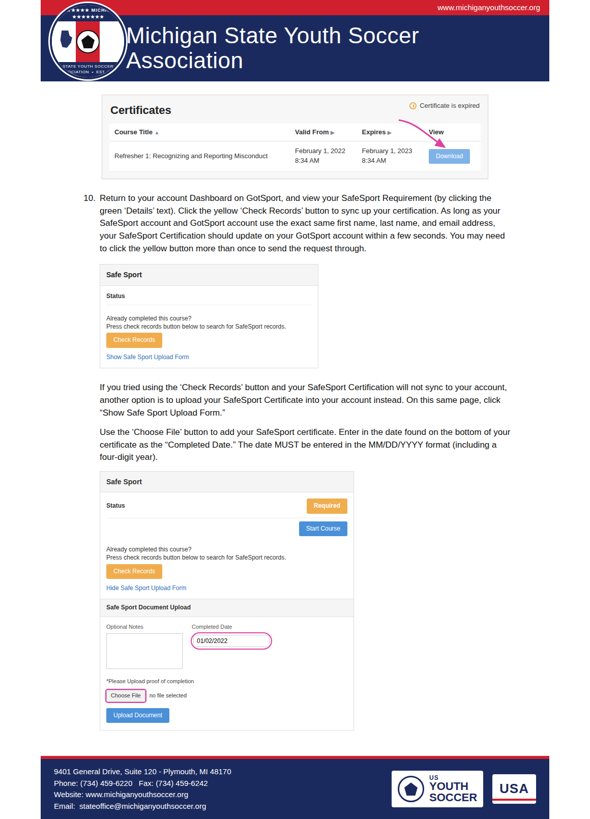www.michiganyouthsoccer.org
★★★★★★★ MICHIGAN ★★★★★★★
STATE YOUTH SOCCER ASSOCIATION • EST. 1976
Michigan State Youth Soccer Association
Certificates
Certificate is expired
| Course Title ▲ | Valid From ▶ | Expires ▶ | View |
| --- | --- | --- | --- |
| Refresher 1: Recognizing and Reporting Misconduct | February 1, 2022 8:34 AM | February 1, 2023 8:34 AM | Download |
Return to your account Dashboard on GotSport, and view your SafeSport Requirement (by clicking the green ‘Details’ text). Click the yellow ‘Check Records’ button to sync up your certification. As long as your SafeSport account and GotSport account use the exact same first name, last name, and email address, your SafeSport Certification should update on your GotSport account within a few seconds. You may need to click the yellow button more than once to send the request through.
Safe Sport
Status
Already completed this course?
Press check records button below to search for SafeSport records.
Check Records
Show Safe Sport Upload Form
If you tried using the ‘Check Records’ button and your SafeSport Certification will not sync to your account, another option is to upload your SafeSport Certificate into your account instead. On this same page, click “Show Safe Sport Upload Form.”
Use the ‘Choose File’ button to add your SafeSport certificate. Enter in the date found on the bottom of your certificate as the “Completed Date.” The date MUST be entered in the MM/DD/YYYY format (including a four-digit year).
Safe Sport
Status Required
Start Course
Already completed this course?
Press check records button below to search for SafeSport records.
Check Records
Hide Safe Sport Upload Form
Safe Sport Document Upload
Optional Notes
Completed Date
*Please Upload proof of completion
Choose File no file selected
Upload Document
9401 General Drive, Suite 120 - Plymouth, MI 48170
Phone: (734) 459-6220 Fax: (734) 459-6242
Website: www.michiganyouthsoccer.org
Email: stateoffice@michiganyouthsoccer.org
US
YOUTH
SOCCER
USA